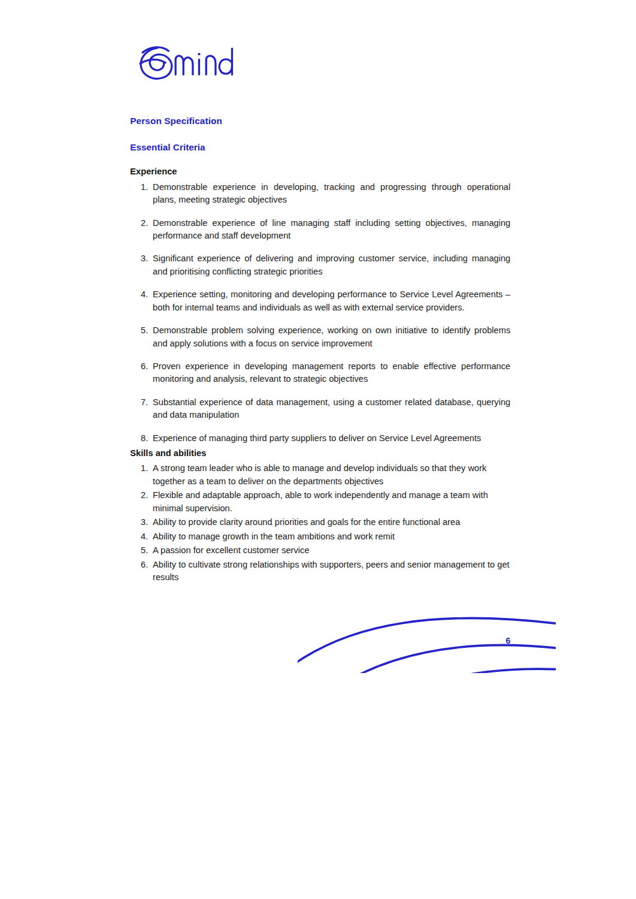Person Specification
Essential Criteria
Experience
Demonstrable experience in developing, tracking and progressing through operational plans, meeting strategic objectives
Demonstrable experience of line managing staff including setting objectives, managing performance and staff development
Significant experience of delivering and improving customer service, including managing and prioritising conflicting strategic priorities
Experience setting, monitoring and developing performance to Service Level Agreements – both for internal teams and individuals as well as with external service providers.
Demonstrable problem solving experience, working on own initiative to identify problems and apply solutions with a focus on service improvement
Proven experience in developing management reports to enable effective performance monitoring and analysis, relevant to strategic objectives
Substantial experience of data management, using a customer related database, querying and data manipulation
Experience of managing third party suppliers to deliver on Service Level Agreements
Skills and abilities
A strong team leader who is able to manage and develop individuals so that they work together as a team to deliver on the departments objectives
Flexible and adaptable approach, able to work independently and manage a team with minimal supervision.
Ability to provide clarity around priorities and goals for the entire functional area
Ability to manage growth in the team ambitions and work remit
A passion for excellent customer service
Ability to cultivate strong relationships with supporters, peers and senior management to get results
6